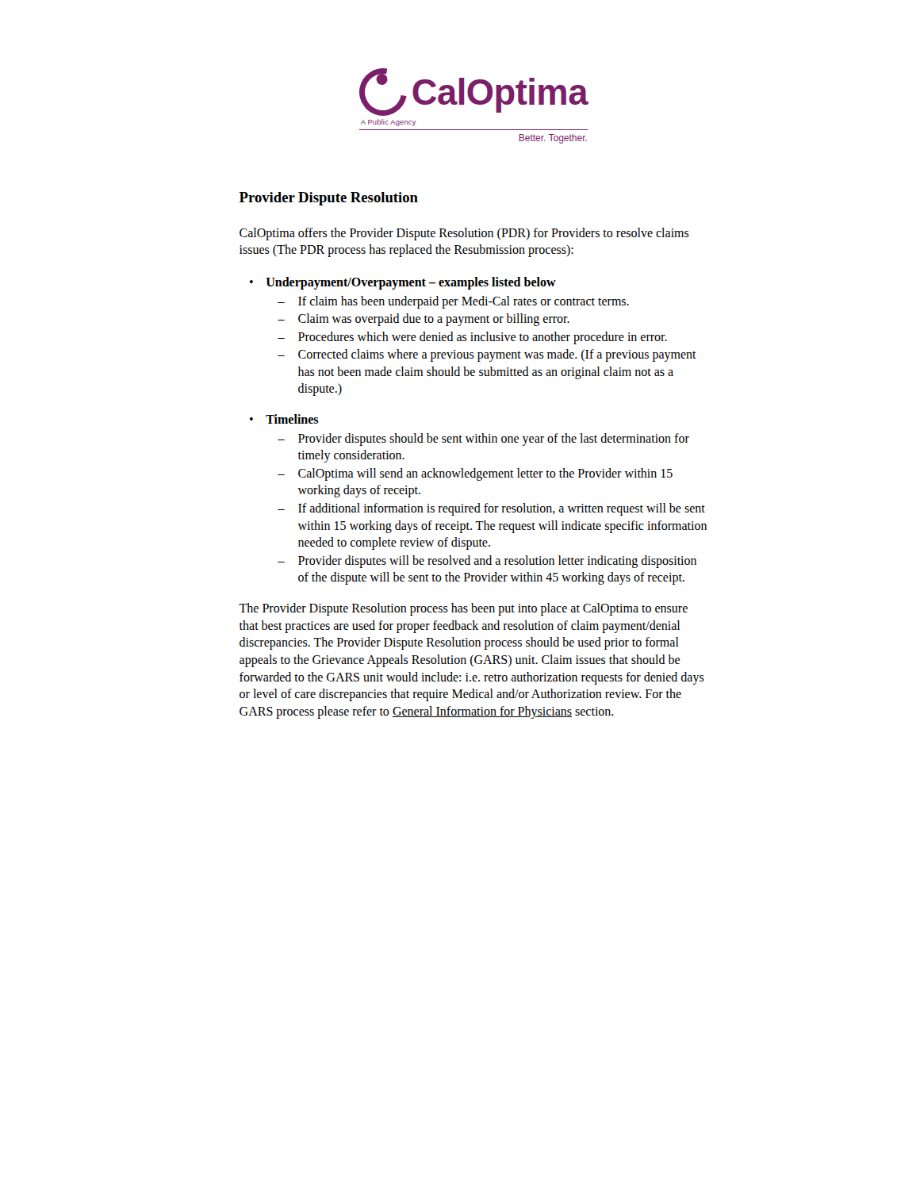CalOptima
A Public Agency
Better. Together.
Provider Dispute Resolution
CalOptima offers the Provider Dispute Resolution (PDR) for Providers to resolve claims issues (The PDR process has replaced the Resubmission process):
•Underpayment/Overpayment – examples listed below
–If claim has been underpaid per Medi-Cal rates or contract terms.
–Claim was overpaid due to a payment or billing error.
–Procedures which were denied as inclusive to another procedure in error.
–Corrected claims where a previous payment was made. (If a previous payment has not been made claim should be submitted as an original claim not as a dispute.)
•Timelines
–Provider disputes should be sent within one year of the last determination for timely consideration.
–CalOptima will send an acknowledgement letter to the Provider within 15 working days of receipt.
–If additional information is required for resolution, a written request will be sent within 15 working days of receipt. The request will indicate specific information needed to complete review of dispute.
–Provider disputes will be resolved and a resolution letter indicating disposition of the dispute will be sent to the Provider within 45 working days of receipt.
The Provider Dispute Resolution process has been put into place at CalOptima to ensure that best practices are used for proper feedback and resolution of claim payment/denial discrepancies. The Provider Dispute Resolution process should be used prior to formal appeals to the Grievance Appeals Resolution (GARS) unit. Claim issues that should be forwarded to the GARS unit would include: i.e. retro authorization requests for denied days or level of care discrepancies that require Medical and/or Authorization review. For the GARS process please refer to General Information for Physicians section.